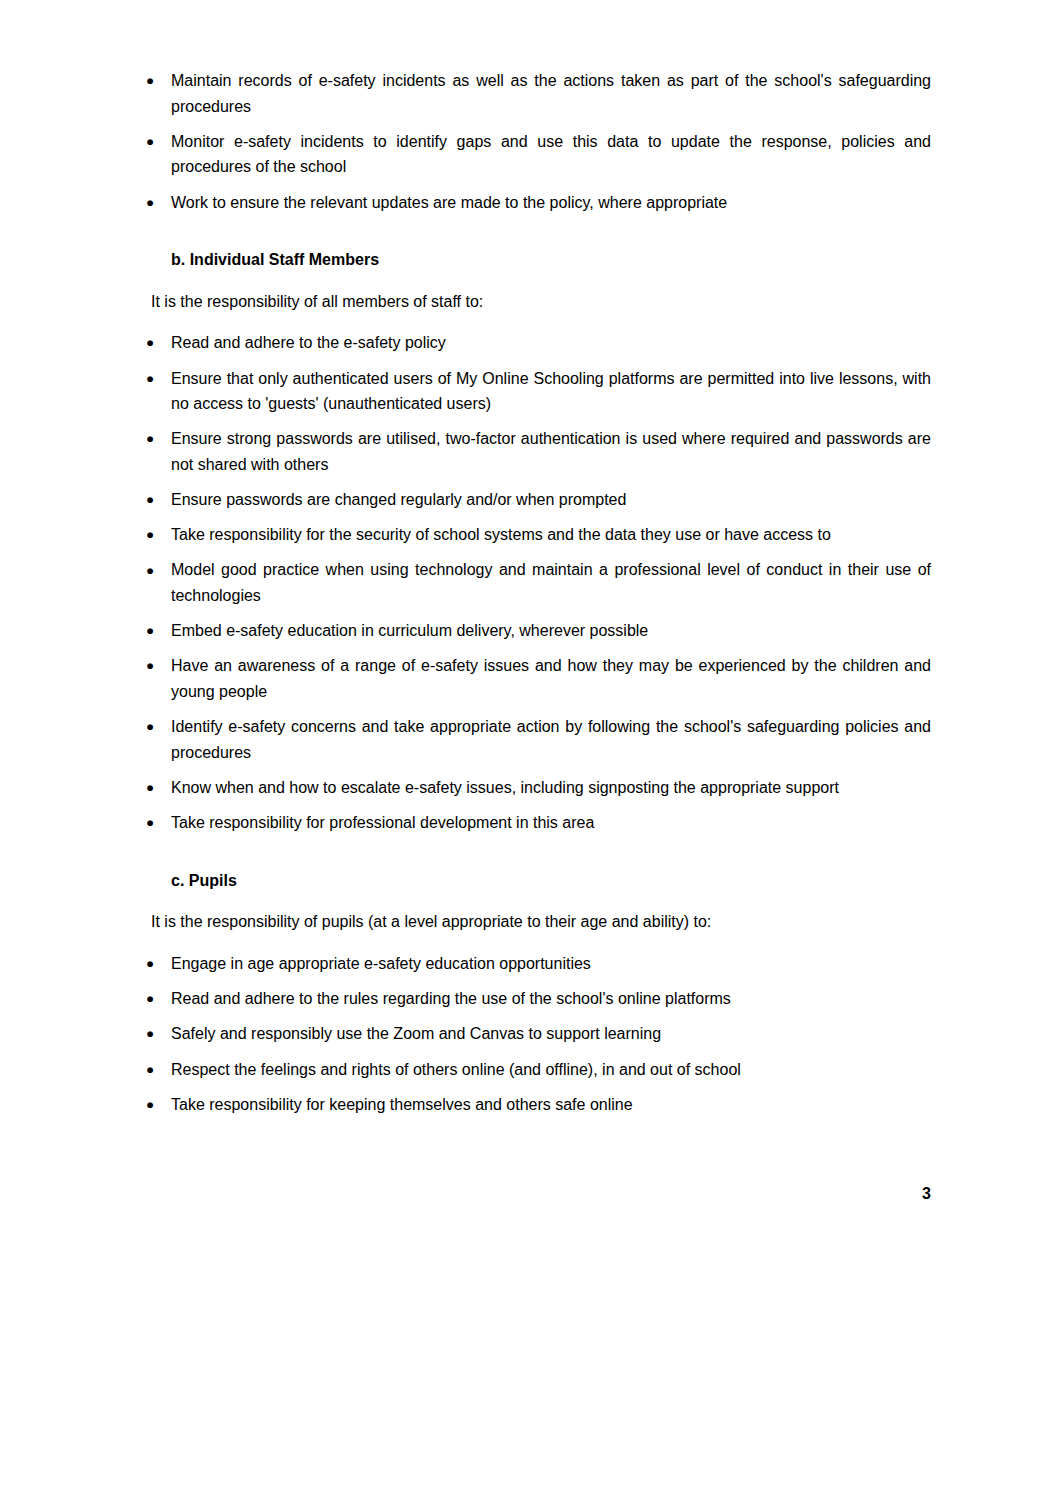Maintain records of e-safety incidents as well as the actions taken as part of the school's safeguarding procedures
Monitor e-safety incidents to identify gaps and use this data to update the response, policies and procedures of the school
Work to ensure the relevant updates are made to the policy, where appropriate
b. Individual Staff Members
It is the responsibility of all members of staff to:
Read and adhere to the e-safety policy
Ensure that only authenticated users of My Online Schooling platforms are permitted into live lessons, with no access to 'guests' (unauthenticated users)
Ensure strong passwords are utilised, two-factor authentication is used where required and passwords are not shared with others
Ensure passwords are changed regularly and/or when prompted
Take responsibility for the security of school systems and the data they use or have access to
Model good practice when using technology and maintain a professional level of conduct in their use of technologies
Embed e-safety education in curriculum delivery, wherever possible
Have an awareness of a range of e-safety issues and how they may be experienced by the children and young people
Identify e-safety concerns and take appropriate action by following the school's safeguarding policies and procedures
Know when and how to escalate e-safety issues, including signposting the appropriate support
Take responsibility for professional development in this area
c. Pupils
It is the responsibility of pupils (at a level appropriate to their age and ability) to:
Engage in age appropriate e-safety education opportunities
Read and adhere to the rules regarding the use of the school's online platforms
Safely and responsibly use the Zoom and Canvas to support learning
Respect the feelings and rights of others online (and offline), in and out of school
Take responsibility for keeping themselves and others safe online
3